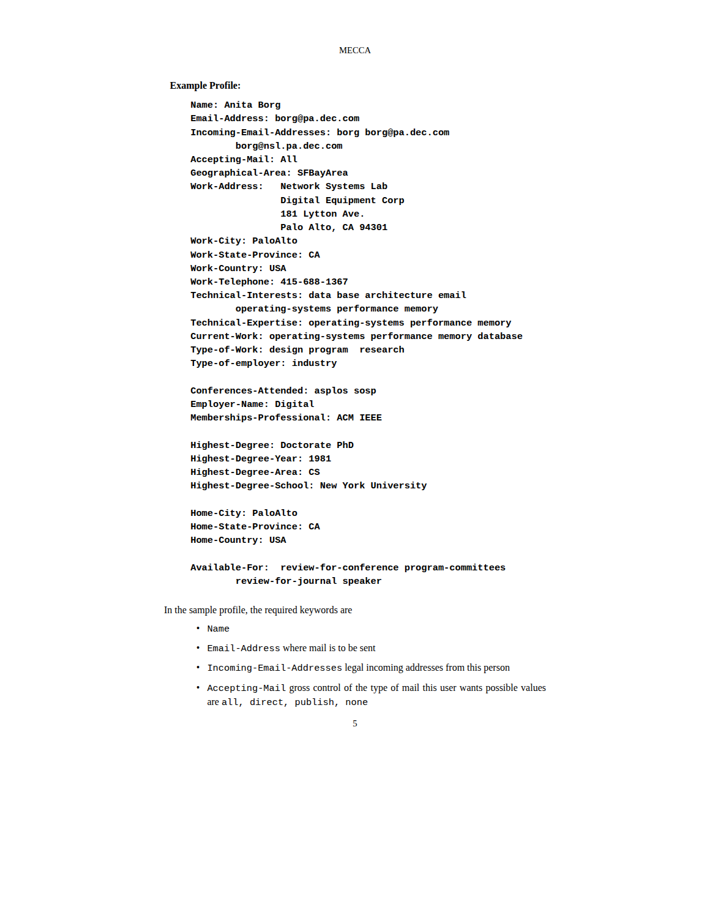MECCA
Example Profile:
Name: Anita Borg
Email-Address: borg@pa.dec.com
Incoming-Email-Addresses: borg borg@pa.dec.com
        borg@nsl.pa.dec.com
Accepting-Mail: All
Geographical-Area: SFBayArea
Work-Address:   Network Systems Lab
                Digital Equipment Corp
                181 Lytton Ave.
                Palo Alto, CA 94301
Work-City: PaloAlto
Work-State-Province: CA
Work-Country: USA
Work-Telephone: 415-688-1367
Technical-Interests: data base architecture email
        operating-systems performance memory
Technical-Expertise: operating-systems performance memory
Current-Work: operating-systems performance memory database
Type-of-Work: design program  research
Type-of-employer: industry

Conferences-Attended: asplos sosp
Employer-Name: Digital
Memberships-Professional: ACM IEEE

Highest-Degree: Doctorate PhD
Highest-Degree-Year: 1981
Highest-Degree-Area: CS
Highest-Degree-School: New York University

Home-City: PaloAlto
Home-State-Province: CA
Home-Country: USA

Available-For:  review-for-conference program-committees
        review-for-journal speaker
In the sample profile, the required keywords are
Name
Email-Address where mail is to be sent
Incoming-Email-Addresses legal incoming addresses from this person
Accepting-Mail gross control of the type of mail this user wants possible values are all, direct, publish, none
5